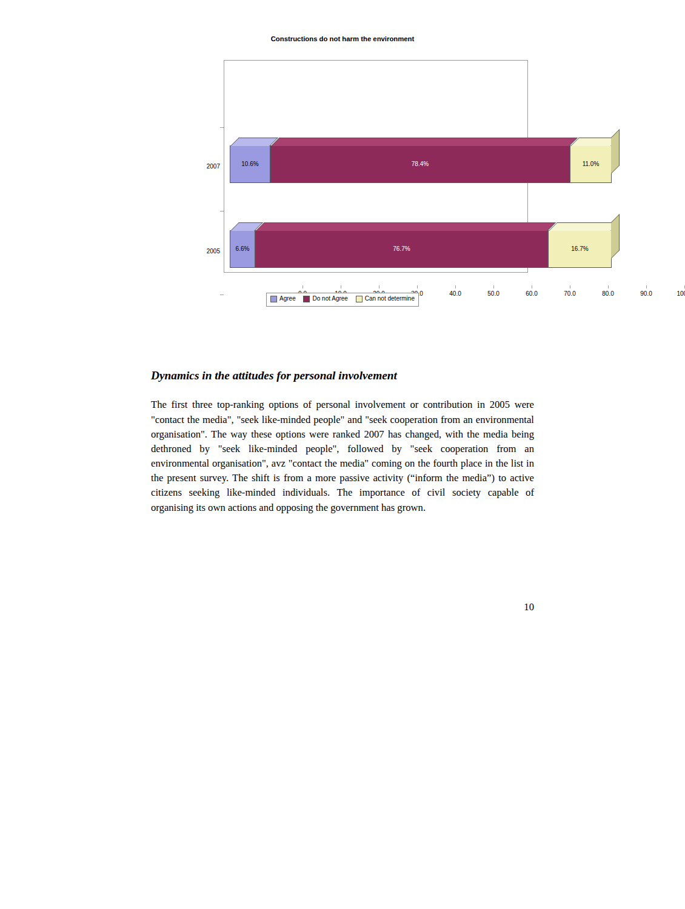Constructions do not harm the environment
2007
2005
2007 bar: 10.6 / 78.4 / 11.0 (scale: 6.3px per unit, origin x=130)
10.6%
78.4%
11.0%
6.6%
76.7%
16.7%
0.0
10.0
20.0
30.0
40.0
50.0
60.0
70.0
80.0
90.0
100.0
Agree Do not Agree Can not determine
Dynamics in the attitudes for personal involvement
The first three top-ranking options of personal involvement or contribution in 2005 were "contact the media", "seek like-minded people" and "seek cooperation from an environmental organisation". The way these options were ranked 2007 has changed, with the media being dethroned by "seek like-minded people", followed by "seek cooperation from an environmental organisation", avz "contact the media" coming on the fourth place in the list in the present survey. The shift is from a more passive activity (“inform the media”) to active citizens seeking like-minded individuals. The importance of civil society capable of organising its own actions and opposing the government has grown.
10